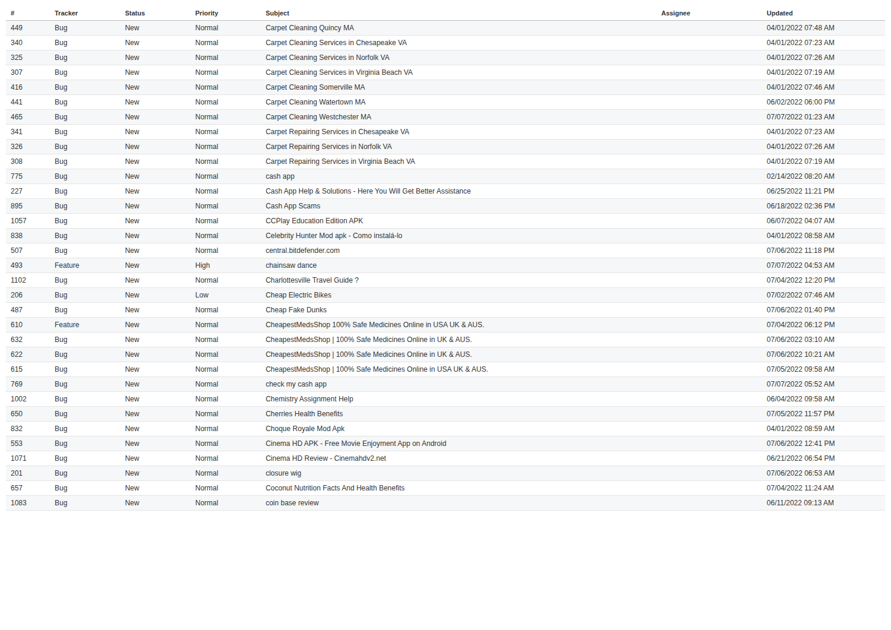| # | Tracker | Status | Priority | Subject | Assignee | Updated |
| --- | --- | --- | --- | --- | --- | --- |
| 449 | Bug | New | Normal | Carpet Cleaning Quincy MA | | 04/01/2022 07:48 AM |
| 340 | Bug | New | Normal | Carpet Cleaning Services in Chesapeake VA | | 04/01/2022 07:23 AM |
| 325 | Bug | New | Normal | Carpet Cleaning Services in Norfolk VA | | 04/01/2022 07:26 AM |
| 307 | Bug | New | Normal | Carpet Cleaning Services in Virginia Beach VA | | 04/01/2022 07:19 AM |
| 416 | Bug | New | Normal | Carpet Cleaning Somerville MA | | 04/01/2022 07:46 AM |
| 441 | Bug | New | Normal | Carpet Cleaning Watertown MA | | 06/02/2022 06:00 PM |
| 465 | Bug | New | Normal | Carpet Cleaning Westchester MA | | 07/07/2022 01:23 AM |
| 341 | Bug | New | Normal | Carpet Repairing Services in Chesapeake VA | | 04/01/2022 07:23 AM |
| 326 | Bug | New | Normal | Carpet Repairing Services in Norfolk VA | | 04/01/2022 07:26 AM |
| 308 | Bug | New | Normal | Carpet Repairing Services in Virginia Beach VA | | 04/01/2022 07:19 AM |
| 775 | Bug | New | Normal | cash app | | 02/14/2022 08:20 AM |
| 227 | Bug | New | Normal | Cash App Help & Solutions - Here You Will Get Better Assistance | | 06/25/2022 11:21 PM |
| 895 | Bug | New | Normal | Cash App Scams | | 06/18/2022 02:36 PM |
| 1057 | Bug | New | Normal | CCPlay Education Edition APK | | 06/07/2022 04:07 AM |
| 838 | Bug | New | Normal | Celebrity Hunter Mod apk - Como instalá-lo | | 04/01/2022 08:58 AM |
| 507 | Bug | New | Normal | central.bitdefender.com | | 07/06/2022 11:18 PM |
| 493 | Feature | New | High | chainsaw dance | | 07/07/2022 04:53 AM |
| 1102 | Bug | New | Normal | Charlottesville Travel Guide ? | | 07/04/2022 12:20 PM |
| 206 | Bug | New | Low | Cheap Electric Bikes | | 07/02/2022 07:46 AM |
| 487 | Bug | New | Normal | Cheap Fake Dunks | | 07/06/2022 01:40 PM |
| 610 | Feature | New | Normal | CheapestMedsShop 100% Safe Medicines Online in USA UK & AUS. | | 07/04/2022 06:12 PM |
| 632 | Bug | New | Normal | CheapestMedsShop / 100% Safe Medicines Online in UK & AUS. | | 07/06/2022 03:10 AM |
| 622 | Bug | New | Normal | CheapestMedsShop / 100% Safe Medicines Online in UK & AUS. | | 07/06/2022 10:21 AM |
| 615 | Bug | New | Normal | CheapestMedsShop / 100% Safe Medicines Online in USA UK & AUS. | | 07/05/2022 09:58 AM |
| 769 | Bug | New | Normal | check my cash app | | 07/07/2022 05:52 AM |
| 1002 | Bug | New | Normal | Chemistry Assignment Help | | 06/04/2022 09:58 AM |
| 650 | Bug | New | Normal | Cherries Health Benefits | | 07/05/2022 11:57 PM |
| 832 | Bug | New | Normal | Choque Royale Mod Apk | | 04/01/2022 08:59 AM |
| 553 | Bug | New | Normal | Cinema HD APK - Free Movie Enjoyment App on Android | | 07/06/2022 12:41 PM |
| 1071 | Bug | New | Normal | Cinema HD Review - Cinemahdv2.net | | 06/21/2022 06:54 PM |
| 201 | Bug | New | Normal | closure wig | | 07/06/2022 06:53 AM |
| 657 | Bug | New | Normal | Coconut Nutrition Facts And Health Benefits | | 07/04/2022 11:24 AM |
| 1083 | Bug | New | Normal | coin base review | | 06/11/2022 09:13 AM |